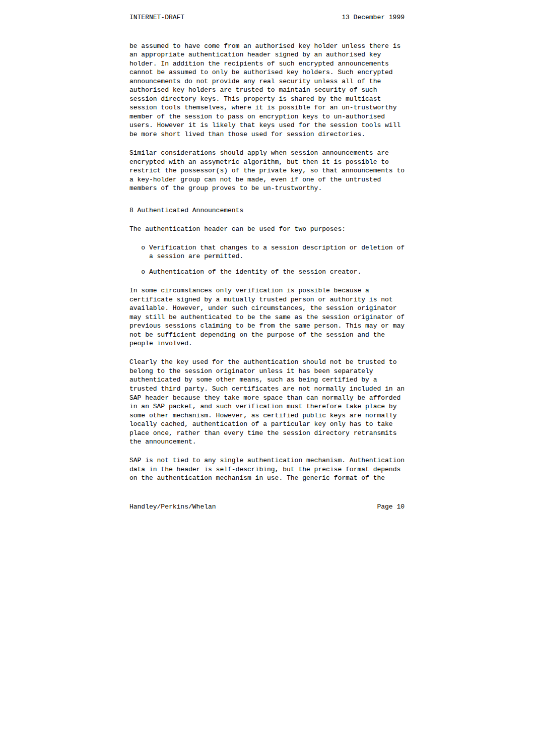INTERNET-DRAFT 13 December 1999
be assumed to have come from an authorised key holder unless there is an appropriate authentication header signed by an authorised key holder. In addition the recipients of such encrypted announcements cannot be assumed to only be authorised key holders. Such encrypted announcements do not provide any real security unless all of the authorised key holders are trusted to maintain security of such session directory keys. This property is shared by the multicast session tools themselves, where it is possible for an un-trustworthy member of the session to pass on encryption keys to un-authorised users. However it is likely that keys used for the session tools will be more short lived than those used for session directories.
Similar considerations should apply when session announcements are encrypted with an assymetric algorithm, but then it is possible to restrict the possessor(s) of the private key, so that announcements to a key-holder group can not be made, even if one of the untrusted members of the group proves to be un-trustworthy.
8 Authenticated Announcements
The authentication header can be used for two purposes:
Verification that changes to a session description or deletion of a session are permitted.
Authentication of the identity of the session creator.
In some circumstances only verification is possible because a certificate signed by a mutually trusted person or authority is not available. However, under such circumstances, the session originator may still be authenticated to be the same as the session originator of previous sessions claiming to be from the same person. This may or may not be sufficient depending on the purpose of the session and the people involved.
Clearly the key used for the authentication should not be trusted to belong to the session originator unless it has been separately authenticated by some other means, such as being certified by a trusted third party. Such certificates are not normally included in an SAP header because they take more space than can normally be afforded in an SAP packet, and such verification must therefore take place by some other mechanism. However, as certified public keys are normally locally cached, authentication of a particular key only has to take place once, rather than every time the session directory retransmits the announcement.
SAP is not tied to any single authentication mechanism. Authentication data in the header is self-describing, but the precise format depends on the authentication mechanism in use. The generic format of the
Handley/Perkins/Whelan Page 10